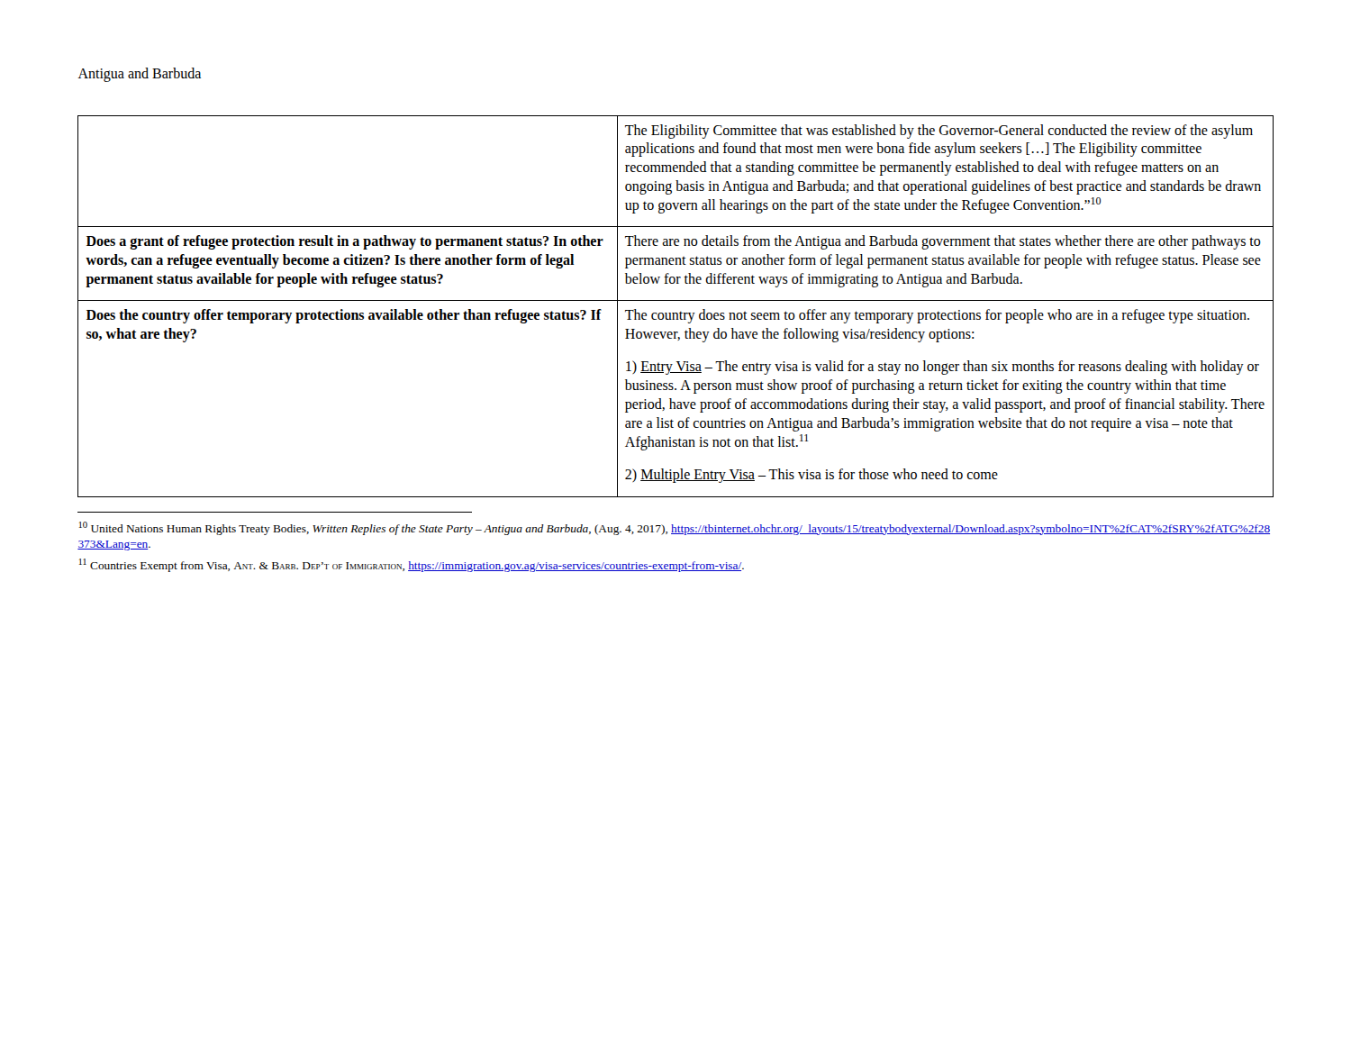Antigua and Barbuda
| | The Eligibility Committee that was established by the Governor-General conducted the review of the asylum applications and found that most men were bona fide asylum seekers […] The Eligibility committee recommended that a standing committee be permanently established to deal with refugee matters on an ongoing basis in Antigua and Barbuda; and that operational guidelines of best practice and standards be drawn up to govern all hearings on the part of the state under the Refugee Convention.” 10 |
| Does a grant of refugee protection result in a pathway to permanent status? In other words, can a refugee eventually become a citizen? Is there another form of legal permanent status available for people with refugee status? | There are no details from the Antigua and Barbuda government that states whether there are other pathways to permanent status or another form of legal permanent status available for people with refugee status. Please see below for the different ways of immigrating to Antigua and Barbuda. |
| Does the country offer temporary protections available other than refugee status? If so, what are they? | The country does not seem to offer any temporary protections for people who are in a refugee type situation. However, they do have the following visa/residency options: 1) Entry Visa – The entry visa is valid for a stay no longer than six months for reasons dealing with holiday or business. A person must show proof of purchasing a return ticket for exiting the country within that time period, have proof of accommodations during their stay, a valid passport, and proof of financial stability. There are a list of countries on Antigua and Barbuda’s immigration website that do not require a visa – note that Afghanistan is not on that list. 11 2) Multiple Entry Visa – This visa is for those who need to come |
10 United Nations Human Rights Treaty Bodies, Written Replies of the State Party – Antigua and Barbuda, (Aug. 4, 2017), https://tbinternet.ohchr.org/_layouts/15/treatybodyexternal/Download.aspx?symbolno=INT%2fCAT%2fSRY%2fATG%2f28373&Lang=en.
11 Countries Exempt from Visa, Ant. & Barb. Dep’t of Immigration, https://immigration.gov.ag/visa-services/countries-exempt-from-visa/.